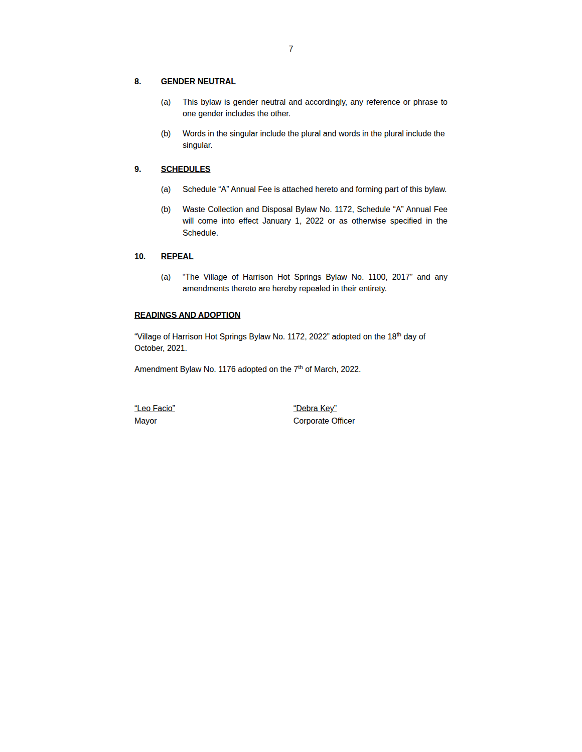7
8.
GENDER NEUTRAL
(a) This bylaw is gender neutral and accordingly, any reference or phrase to one gender includes the other.
(b) Words in the singular include the plural and words in the plural include the singular.
9.
SCHEDULES
(a) Schedule “A” Annual Fee is attached hereto and forming part of this bylaw.
(b) Waste Collection and Disposal Bylaw No. 1172, Schedule “A” Annual Fee will come into effect January 1, 2022 or as otherwise specified in the Schedule.
10.
REPEAL
(a) “The Village of Harrison Hot Springs Bylaw No. 1100, 2017” and any amendments thereto are hereby repealed in their entirety.
READINGS AND ADOPTION
“Village of Harrison Hot Springs Bylaw No. 1172, 2022” adopted on the 18th day of October, 2021.
Amendment Bylaw No. 1176 adopted on the 7th of March, 2022.
“Leo Facio” Mayor
“Debra Key” Corporate Officer